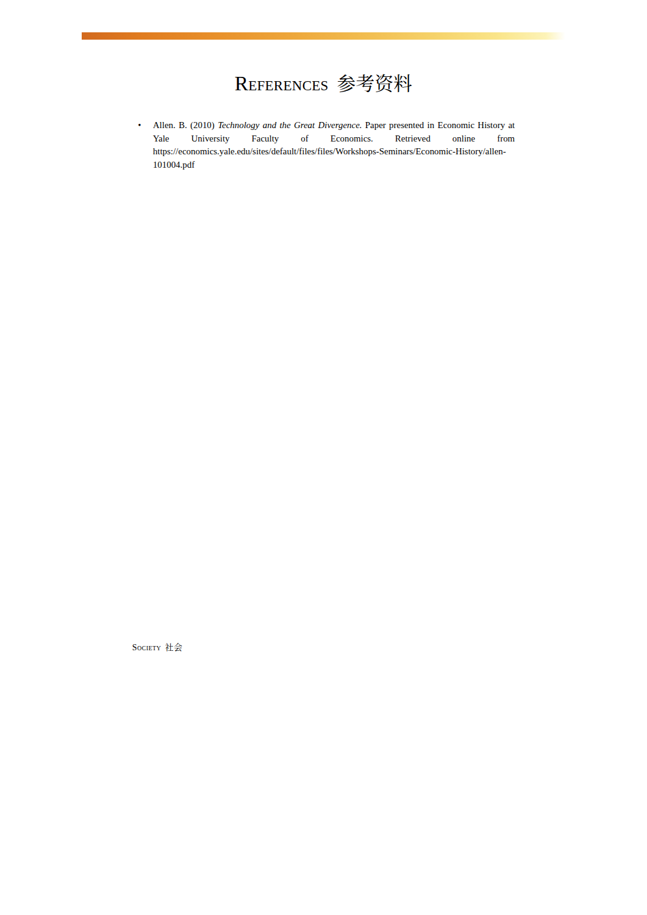References 参考资料
Allen. B. (2010) Technology and the Great Divergence. Paper presented in Economic History at Yale University Faculty of Economics. Retrieved online from https://economics.yale.edu/sites/default/files/files/Workshops-Seminars/Economic-History/allen-101004.pdf
Society 社会